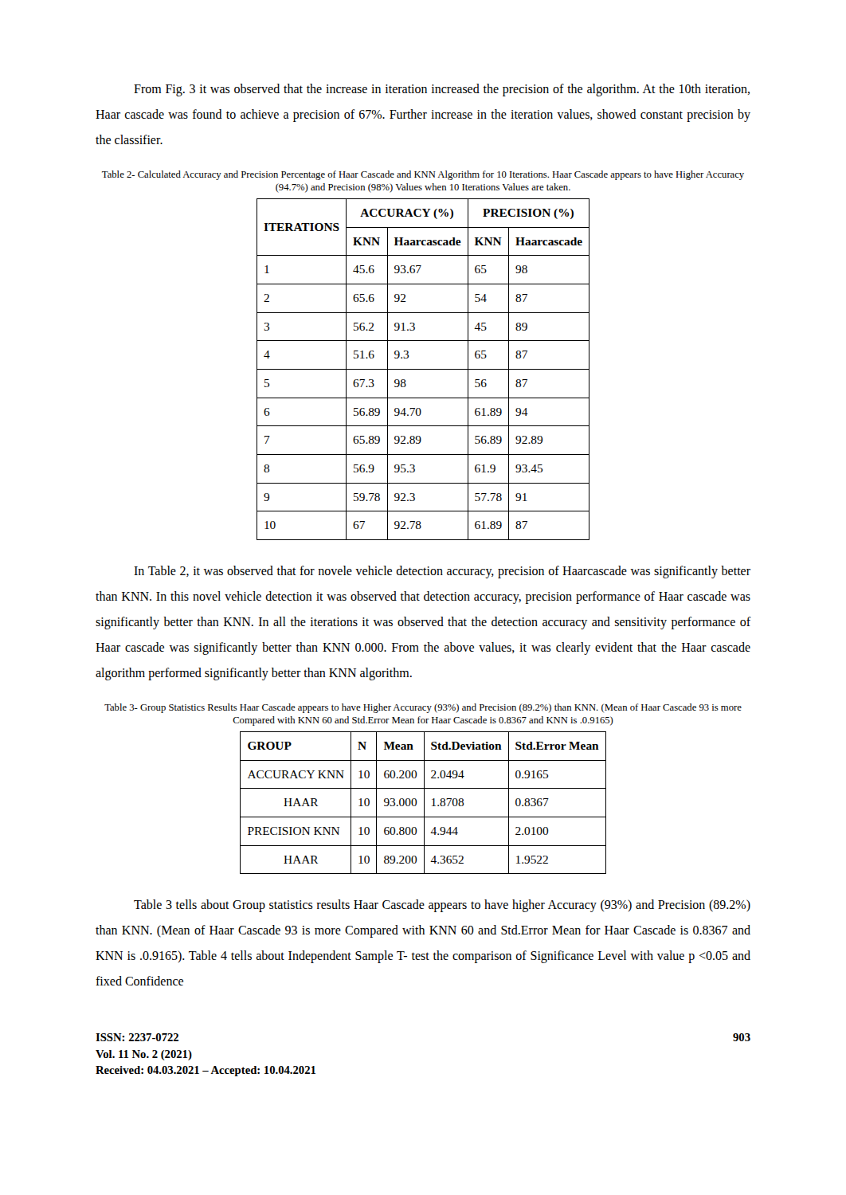From Fig. 3 it was observed that the increase in iteration increased the precision of the algorithm. At the 10th iteration, Haar cascade was found to achieve a precision of 67%. Further increase in the iteration values, showed constant precision by the classifier.
Table 2- Calculated Accuracy and Precision Percentage of Haar Cascade and KNN Algorithm for 10 Iterations. Haar Cascade appears to have Higher Accuracy (94.7%) and Precision (98%) Values when 10 Iterations Values are taken.
| ITERATIONS | ACCURACY (%) | PRECISION (%) |
| --- | --- | --- |
| KNN | Haarcascade | KNN | Haarcascade |
| 1 | 45.6 | 93.67 | 65 | 98 |
| 2 | 65.6 | 92 | 54 | 87 |
| 3 | 56.2 | 91.3 | 45 | 89 |
| 4 | 51.6 | 9.3 | 65 | 87 |
| 5 | 67.3 | 98 | 56 | 87 |
| 6 | 56.89 | 94.70 | 61.89 | 94 |
| 7 | 65.89 | 92.89 | 56.89 | 92.89 |
| 8 | 56.9 | 95.3 | 61.9 | 93.45 |
| 9 | 59.78 | 92.3 | 57.78 | 91 |
| 10 | 67 | 92.78 | 61.89 | 87 |
In Table 2, it was observed that for novele vehicle detection accuracy, precision of Haarcascade was significantly better than KNN. In this novel vehicle detection it was observed that detection accuracy, precision performance of Haar cascade was significantly better than KNN. In all the iterations it was observed that the detection accuracy and sensitivity performance of Haar cascade was significantly better than KNN 0.000. From the above values, it was clearly evident that the Haar cascade algorithm performed significantly better than KNN algorithm.
Table 3- Group Statistics Results Haar Cascade appears to have Higher Accuracy (93%) and Precision (89.2%) than KNN. (Mean of Haar Cascade 93 is more Compared with KNN 60 and Std.Error Mean for Haar Cascade is 0.8367 and KNN is .0.9165)
| GROUP | N | Mean | Std.Deviation | Std.Error Mean |
| --- | --- | --- | --- | --- |
| ACCURACY KNN | 10 | 60.200 | 2.0494 | 0.9165 |
| HAAR | 10 | 93.000 | 1.8708 | 0.8367 |
| PRECISION KNN | 10 | 60.800 | 4.944 | 2.0100 |
| HAAR | 10 | 89.200 | 4.3652 | 1.9522 |
Table 3 tells about Group statistics results Haar Cascade appears to have higher Accuracy (93%) and Precision (89.2%) than KNN. (Mean of Haar Cascade 93 is more Compared with KNN 60 and Std.Error Mean for Haar Cascade is 0.8367 and KNN is .0.9165). Table 4 tells about Independent Sample T- test the comparison of Significance Level with value p <0.05 and fixed Confidence
| ISSN: 2237-0722 | 903 |
| Vol. 11 No. 2 (2021) | |
| Received: 04.03.2021 – Accepted: 10.04.2021 | |